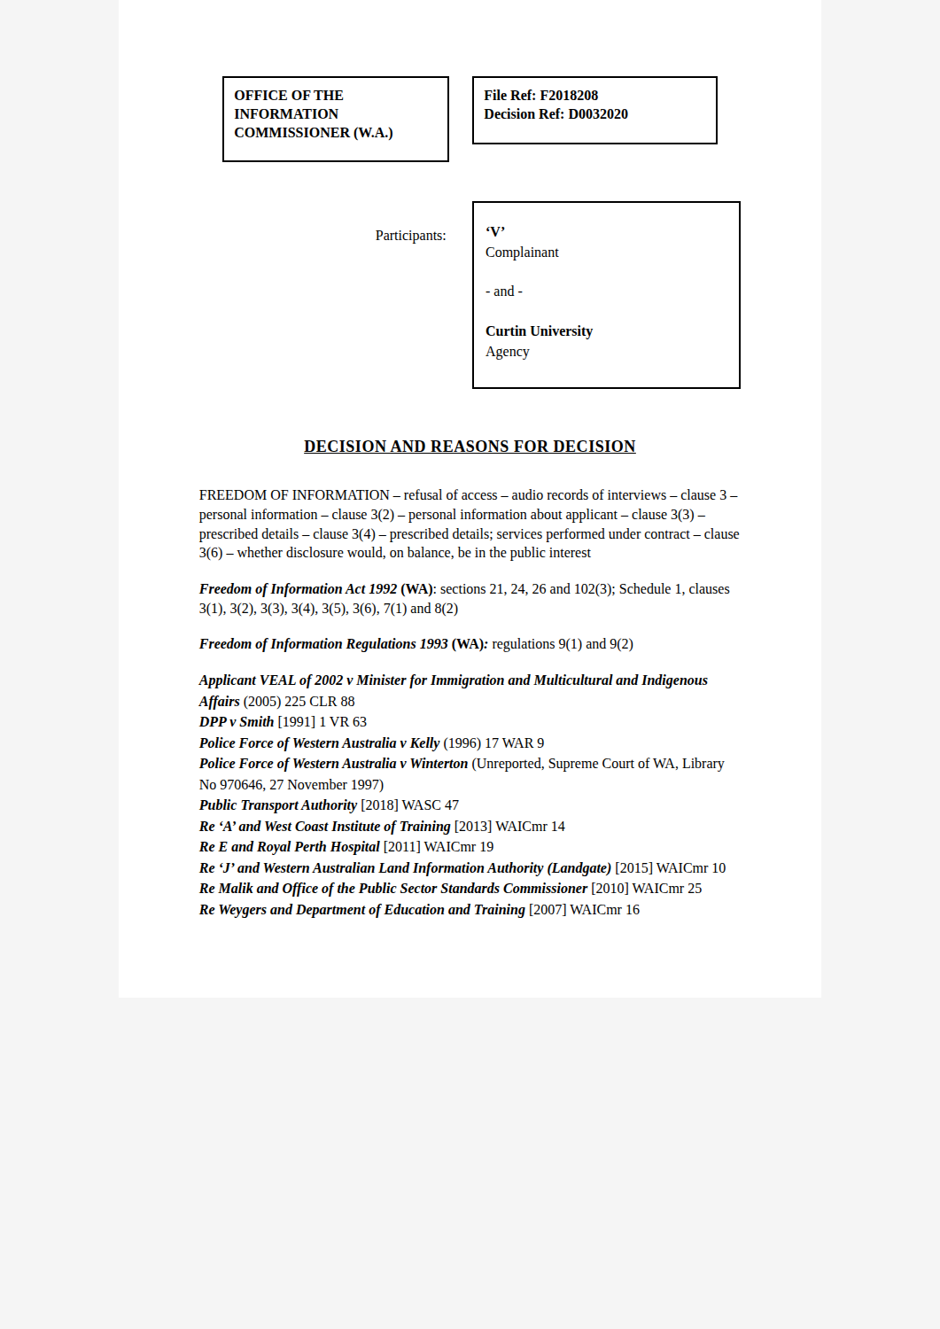| OFFICE OF THE INFORMATION COMMISSIONER (W.A.) | File Ref: F2018208 Decision Ref: D0032020 |
| Participants: | ‘V’ Complainant - and - Curtin University Agency |
DECISION AND REASONS FOR DECISION
FREEDOM OF INFORMATION – refusal of access – audio records of interviews – clause 3 – personal information – clause 3(2) – personal information about applicant – clause 3(3) – prescribed details – clause 3(4) – prescribed details; services performed under contract – clause 3(6) – whether disclosure would, on balance, be in the public interest
Freedom of Information Act 1992 (WA): sections 21, 24, 26 and 102(3); Schedule 1, clauses 3(1), 3(2), 3(3), 3(4), 3(5), 3(6), 7(1) and 8(2)
Freedom of Information Regulations 1993 (WA): regulations 9(1) and 9(2)
Applicant VEAL of 2002 v Minister for Immigration and Multicultural and Indigenous
Affairs (2005) 225 CLR 88
DPP v Smith [1991] 1 VR 63
Police Force of Western Australia v Kelly (1996) 17 WAR 9
Police Force of Western Australia v Winterton (Unreported, Supreme Court of WA, Library
No 970646, 27 November 1997)
Public Transport Authority [2018] WASC 47
Re ‘A’ and West Coast Institute of Training [2013] WAICmr 14
Re E and Royal Perth Hospital [2011] WAICmr 19
Re ‘J’ and Western Australian Land Information Authority (Landgate) [2015] WAICmr 10
Re Malik and Office of the Public Sector Standards Commissioner [2010] WAICmr 25
Re Weygers and Department of Education and Training [2007] WAICmr 16